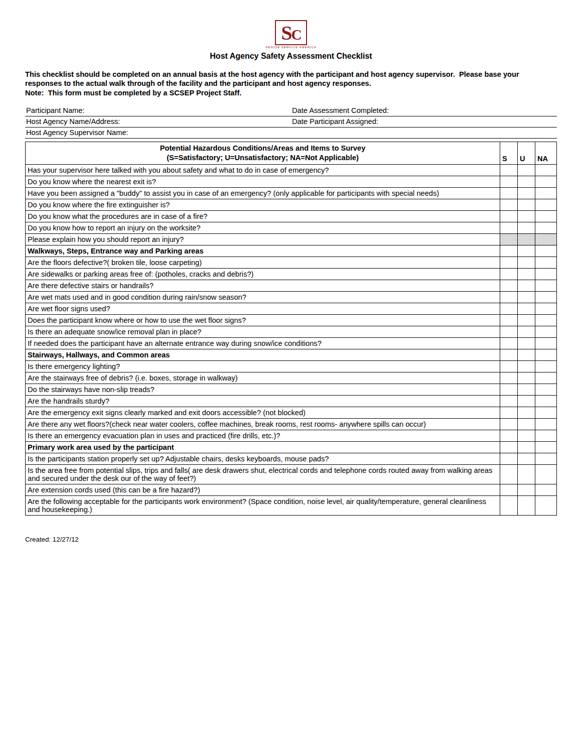SC
SENIOR SERVICE AMERICA
Host Agency Safety Assessment Checklist
This checklist should be completed on an annual basis at the host agency with the participant and host agency supervisor. Please base your responses to the actual walk through of the facility and the participant and host agency responses.
Note: This form must be completed by a SCSEP Project Staff.
| Participant Name: | Date Assessment Completed: |
| Host Agency Name/Address: | Date Participant Assigned: |
| Host Agency Supervisor Name: |
| Potential Hazardous Conditions/Areas and Items to Survey (S=Satisfactory; U=Unsatisfactory; NA=Not Applicable) | S | U | NA |
| --- | --- | --- | --- |
| Has your supervisor here talked with you about safety and what to do in case of emergency? | | | |
| Do you know where the nearest exit is? | | | |
| Have you been assigned a "buddy" to assist you in case of an emergency? (only applicable for participants with special needs) | | | |
| Do you know where the fire extinguisher is? | | | |
| Do you know what the procedures are in case of a fire? | | | |
| Do you know how to report an injury on the worksite? | | | |
| Please explain how you should report an injury? | | | |
| Walkways, Steps, Entrance way and Parking areas | | | |
| Are the floors defective?( broken tile, loose carpeting) | | | |
| Are sidewalks or parking areas free of: (potholes, cracks and debris?) | | | |
| Are there defective stairs or handrails? | | | |
| Are wet mats used and in good condition during rain/snow season? | | | |
| Are wet floor signs used? | | | |
| Does the participant know where or how to use the wet floor signs? | | | |
| Is there an adequate snow/ice removal plan in place? | | | |
| If needed does the participant have an alternate entrance way during snow/ice conditions? | | | |
| Stairways, Hallways, and Common areas | | | |
| Is there emergency lighting? | | | |
| Are the stairways free of debris? (i.e. boxes, storage in walkway) | | | |
| Do the stairways have non-slip treads? | | | |
| Are the handrails sturdy? | | | |
| Are the emergency exit signs clearly marked and exit doors accessible? (not blocked) | | | |
| Are there any wet floors?(check near water coolers, coffee machines, break rooms, rest rooms- anywhere spills can occur) | | | |
| Is there an emergency evacuation plan in uses and practiced (fire drills, etc.)? | | | |
| Primary work area used by the participant | | | |
| Is the participants station properly set up? Adjustable chairs, desks keyboards, mouse pads? | | | |
| Is the area free from potential slips, trips and falls( are desk drawers shut, electrical cords and telephone cords routed away from walking areas and secured under the desk our of the way of feet?) | | | |
| Are extension cords used (this can be a fire hazard?) | | | |
| Are the following acceptable for the participants work environment? (Space condition, noise level, air quality/temperature, general cleanliness and housekeeping.) | | | |
Created: 12/27/12